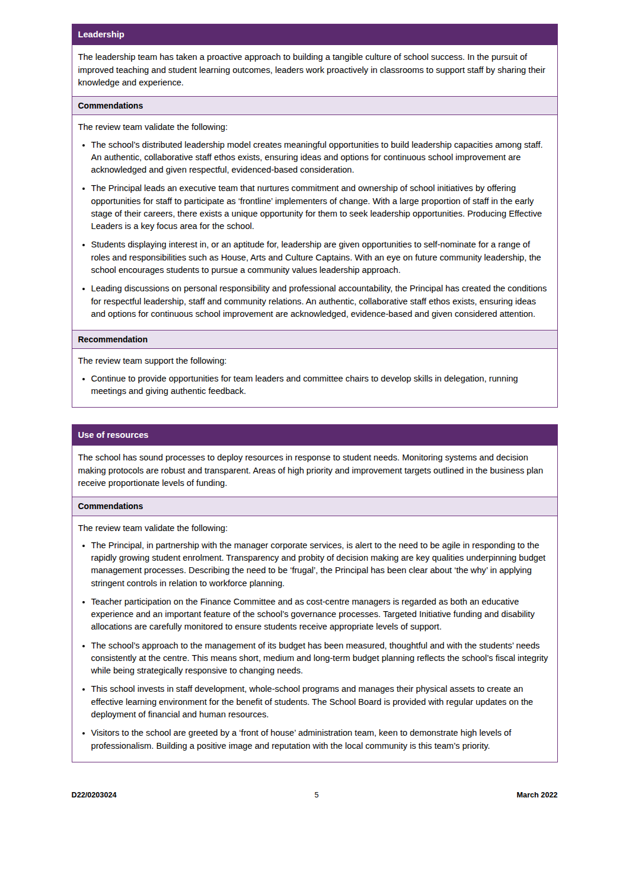Leadership
The leadership team has taken a proactive approach to building a tangible culture of school success. In the pursuit of improved teaching and student learning outcomes, leaders work proactively in classrooms to support staff by sharing their knowledge and experience.
Commendations
The review team validate the following:
The school’s distributed leadership model creates meaningful opportunities to build leadership capacities among staff. An authentic, collaborative staff ethos exists, ensuring ideas and options for continuous school improvement are acknowledged and given respectful, evidenced-based consideration.
The Principal leads an executive team that nurtures commitment and ownership of school initiatives by offering opportunities for staff to participate as ‘frontline’ implementers of change. With a large proportion of staff in the early stage of their careers, there exists a unique opportunity for them to seek leadership opportunities. Producing Effective Leaders is a key focus area for the school.
Students displaying interest in, or an aptitude for, leadership are given opportunities to self-nominate for a range of roles and responsibilities such as House, Arts and Culture Captains. With an eye on future community leadership, the school encourages students to pursue a community values leadership approach.
Leading discussions on personal responsibility and professional accountability, the Principal has created the conditions for respectful leadership, staff and community relations. An authentic, collaborative staff ethos exists, ensuring ideas and options for continuous school improvement are acknowledged, evidence-based and given considered attention.
Recommendation
The review team support the following:
Continue to provide opportunities for team leaders and committee chairs to develop skills in delegation, running meetings and giving authentic feedback.
Use of resources
The school has sound processes to deploy resources in response to student needs. Monitoring systems and decision making protocols are robust and transparent. Areas of high priority and improvement targets outlined in the business plan receive proportionate levels of funding.
Commendations
The review team validate the following:
The Principal, in partnership with the manager corporate services, is alert to the need to be agile in responding to the rapidly growing student enrolment. Transparency and probity of decision making are key qualities underpinning budget management processes. Describing the need to be ‘frugal’, the Principal has been clear about ‘the why’ in applying stringent controls in relation to workforce planning.
Teacher participation on the Finance Committee and as cost-centre managers is regarded as both an educative experience and an important feature of the school’s governance processes. Targeted Initiative funding and disability allocations are carefully monitored to ensure students receive appropriate levels of support.
The school’s approach to the management of its budget has been measured, thoughtful and with the students’ needs consistently at the centre. This means short, medium and long-term budget planning reflects the school’s fiscal integrity while being strategically responsive to changing needs.
This school invests in staff development, whole-school programs and manages their physical assets to create an effective learning environment for the benefit of students. The School Board is provided with regular updates on the deployment of financial and human resources.
Visitors to the school are greeted by a ‘front of house’ administration team, keen to demonstrate high levels of professionalism. Building a positive image and reputation with the local community is this team’s priority.
D22/0203024
5
March 2022